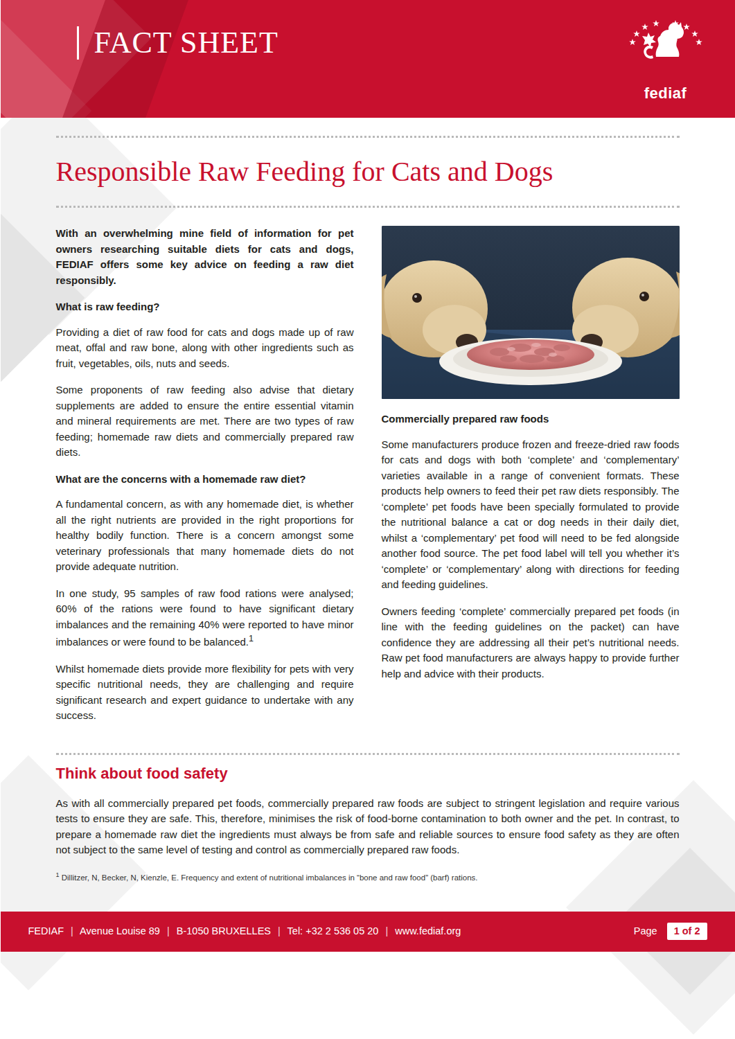FACT SHEET
fediaf
Responsible Raw Feeding for Cats and Dogs
With an overwhelming mine field of information for pet owners researching suitable diets for cats and dogs, FEDIAF offers some key advice on feeding a raw diet responsibly.
What is raw feeding?
Providing a diet of raw food for cats and dogs made up of raw meat, offal and raw bone, along with other ingredients such as fruit, vegetables, oils, nuts and seeds.
Some proponents of raw feeding also advise that dietary supplements are added to ensure the entire essential vitamin and mineral requirements are met. There are two types of raw feeding; homemade raw diets and commercially prepared raw diets.
What are the concerns with a homemade raw diet?
A fundamental concern, as with any homemade diet, is whether all the right nutrients are provided in the right proportions for healthy bodily function. There is a concern amongst some veterinary professionals that many homemade diets do not provide adequate nutrition.
In one study, 95 samples of raw food rations were analysed; 60% of the rations were found to have significant dietary imbalances and the remaining 40% were reported to have minor imbalances or were found to be balanced.1
Whilst homemade diets provide more flexibility for pets with very specific nutritional needs, they are challenging and require significant research and expert guidance to undertake with any success.
Commercially prepared raw foods
Some manufacturers produce frozen and freeze-dried raw foods for cats and dogs with both ‘complete’ and ‘complementary’ varieties available in a range of convenient formats. These products help owners to feed their pet raw diets responsibly. The ‘complete’ pet foods have been specially formulated to provide the nutritional balance a cat or dog needs in their daily diet, whilst a ‘complementary’ pet food will need to be fed alongside another food source. The pet food label will tell you whether it’s ‘complete’ or ‘complementary’ along with directions for feeding and feeding guidelines.
Owners feeding ‘complete’ commercially prepared pet foods (in line with the feeding guidelines on the packet) can have confidence they are addressing all their pet’s nutritional needs. Raw pet food manufacturers are always happy to provide further help and advice with their products.
Think about food safety
As with all commercially prepared pet foods, commercially prepared raw foods are subject to stringent legislation and require various tests to ensure they are safe. This, therefore, minimises the risk of food-borne contamination to both owner and the pet. In contrast, to prepare a homemade raw diet the ingredients must always be from safe and reliable sources to ensure food safety as they are often not subject to the same level of testing and control as commercially prepared raw foods.
1 Dillitzer, N, Becker, N, Kienzle, E. Frequency and extent of nutritional imbalances in “bone and raw food” (barf) rations.
FEDIAF | Avenue Louise 89 | B-1050 BRUXELLES | Tel: +32 2 536 05 20 | www.fediaf.org
Page 1 of 2